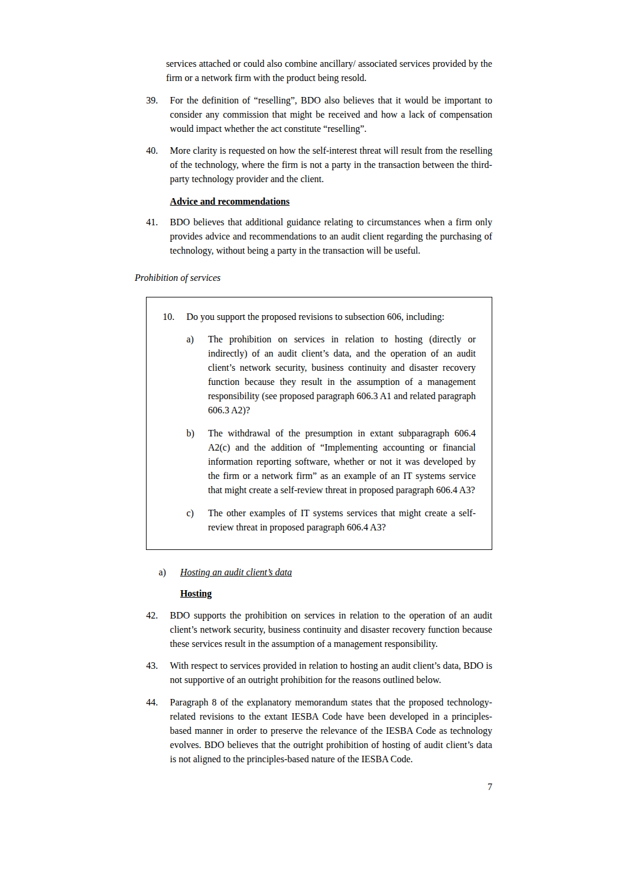services attached or could also combine ancillary/ associated services provided by the firm or a network firm with the product being resold.
39.
For the definition of “reselling”, BDO also believes that it would be important to consider any commission that might be received and how a lack of compensation would impact whether the act constitute “reselling”.
40.
More clarity is requested on how the self-interest threat will result from the reselling of the technology, where the firm is not a party in the transaction between the third-party technology provider and the client.
Advice and recommendations
41.
BDO believes that additional guidance relating to circumstances when a firm only provides advice and recommendations to an audit client regarding the purchasing of technology, without being a party in the transaction will be useful.
Prohibition of services
10.
Do you support the proposed revisions to subsection 606, including:
a)
The prohibition on services in relation to hosting (directly or indirectly) of an audit client’s data, and the operation of an audit client’s network security, business continuity and disaster recovery function because they result in the assumption of a management responsibility (see proposed paragraph 606.3 A1 and related paragraph 606.3 A2)?
b)
The withdrawal of the presumption in extant subparagraph 606.4 A2(c) and the addition of “Implementing accounting or financial information reporting software, whether or not it was developed by the firm or a network firm” as an example of an IT systems service that might create a self-review threat in proposed paragraph 606.4 A3?
c)
The other examples of IT systems services that might create a self-review threat in proposed paragraph 606.4 A3?
a)
Hosting an audit client’s data
Hosting
42.
BDO supports the prohibition on services in relation to the operation of an audit client’s network security, business continuity and disaster recovery function because these services result in the assumption of a management responsibility.
43.
With respect to services provided in relation to hosting an audit client’s data, BDO is not supportive of an outright prohibition for the reasons outlined below.
44.
Paragraph 8 of the explanatory memorandum states that the proposed technology-related revisions to the extant IESBA Code have been developed in a principles-based manner in order to preserve the relevance of the IESBA Code as technology evolves. BDO believes that the outright prohibition of hosting of audit client’s data is not aligned to the principles-based nature of the IESBA Code.
7